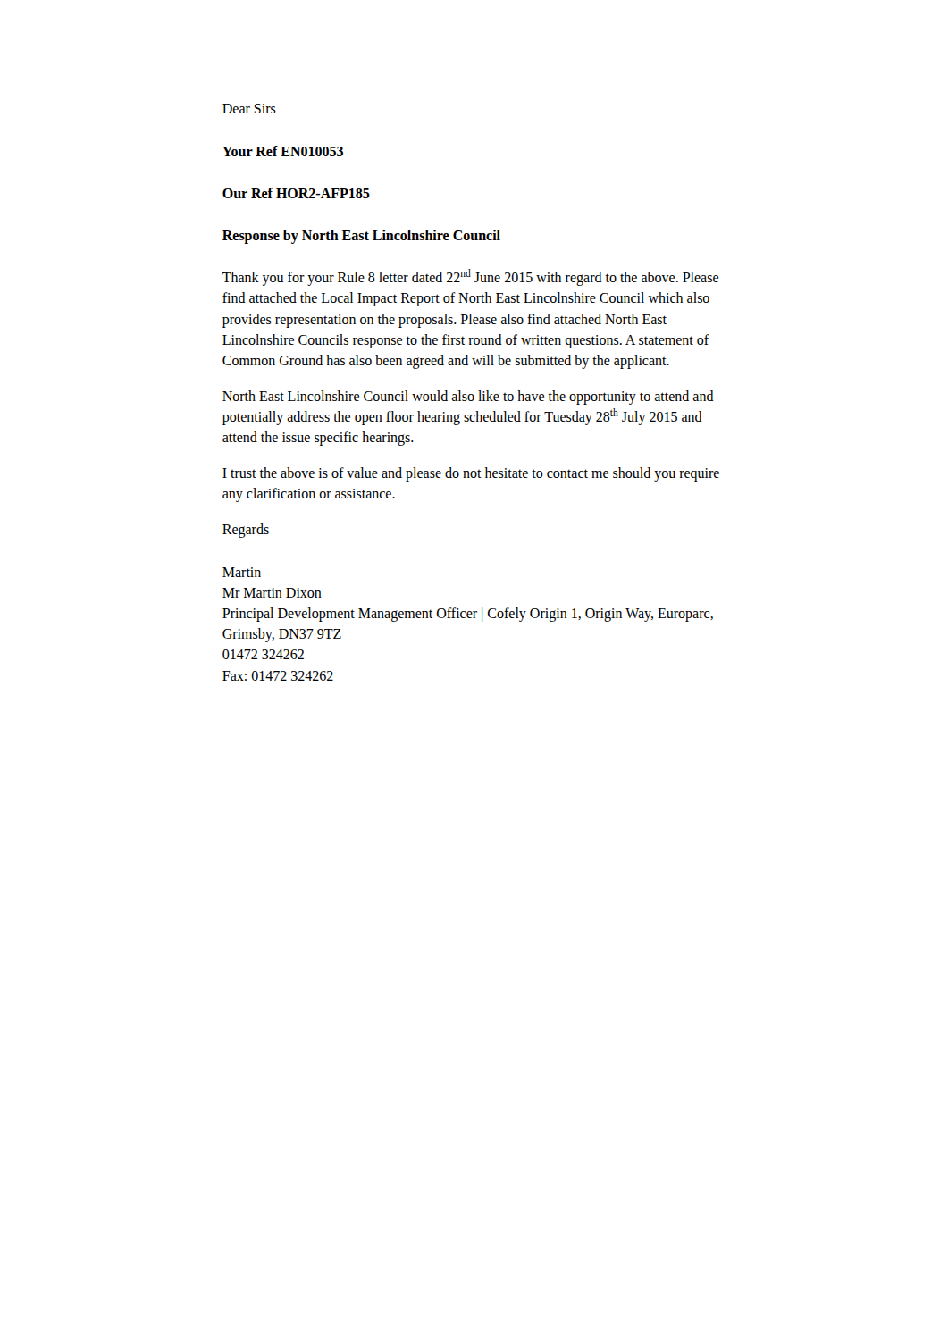Dear Sirs
Your Ref EN010053
Our Ref HOR2-AFP185
Response by North East Lincolnshire Council
Thank you for your Rule 8 letter dated 22nd June 2015 with regard to the above. Please find attached the Local Impact Report of North East Lincolnshire Council which also provides representation on the proposals. Please also find attached North East Lincolnshire Councils response to the first round of written questions. A statement of Common Ground has also been agreed and will be submitted by the applicant.
North East Lincolnshire Council would also like to have the opportunity to attend and potentially address the open floor hearing scheduled for Tuesday 28th July 2015 and attend the issue specific hearings.
I trust the above is of value and please do not hesitate to contact me should you require any clarification or assistance.
Regards
Martin
Mr Martin Dixon
Principal Development Management Officer | Cofely Origin 1, Origin Way, Europarc, Grimsby, DN37 9TZ
01472 324262
Fax: 01472 324262